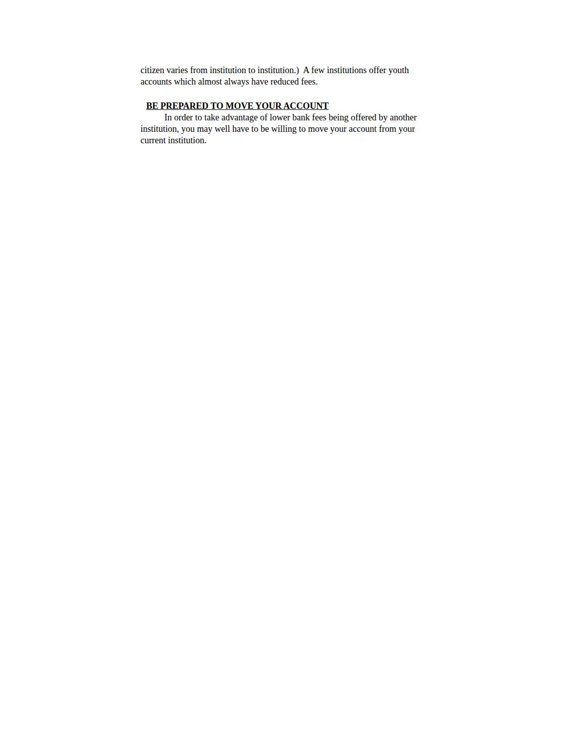citizen varies from institution to institution.) A few institutions offer youth accounts which almost always have reduced fees.
BE PREPARED TO MOVE YOUR ACCOUNT
In order to take advantage of lower bank fees being offered by another institution, you may well have to be willing to move your account from your current institution.